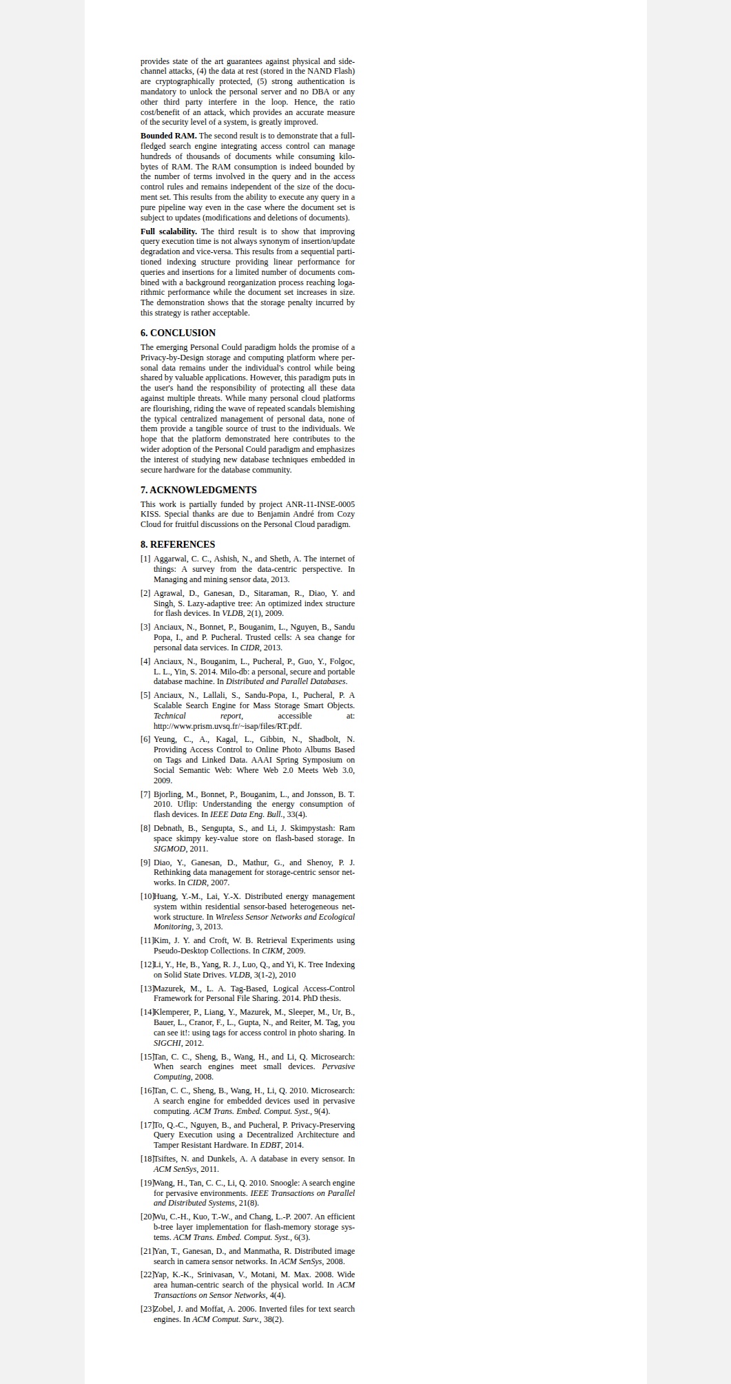provides state of the art guarantees against physical and side-channel attacks, (4) the data at rest (stored in the NAND Flash) are cryptographically protected, (5) strong authentication is mandatory to unlock the personal server and no DBA or any other third party interfere in the loop. Hence, the ratio cost/benefit of an attack, which provides an accurate measure of the security level of a system, is greatly improved.
Bounded RAM. The second result is to demonstrate that a full-fledged search engine integrating access control can manage hundreds of thousands of documents while consuming kilobytes of RAM. The RAM consumption is indeed bounded by the number of terms involved in the query and in the access control rules and remains independent of the size of the document set. This results from the ability to execute any query in a pure pipeline way even in the case where the document set is subject to updates (modifications and deletions of documents).
Full scalability. The third result is to show that improving query execution time is not always synonym of insertion/update degradation and vice-versa. This results from a sequential partitioned indexing structure providing linear performance for queries and insertions for a limited number of documents combined with a background reorganization process reaching logarithmic performance while the document set increases in size. The demonstration shows that the storage penalty incurred by this strategy is rather acceptable.
6. CONCLUSION
The emerging Personal Could paradigm holds the promise of a Privacy-by-Design storage and computing platform where personal data remains under the individual's control while being shared by valuable applications. However, this paradigm puts in the user's hand the responsibility of protecting all these data against multiple threats. While many personal cloud platforms are flourishing, riding the wave of repeated scandals blemishing the typical centralized management of personal data, none of them provide a tangible source of trust to the individuals. We hope that the platform demonstrated here contributes to the wider adoption of the Personal Could paradigm and emphasizes the interest of studying new database techniques embedded in secure hardware for the database community.
7. ACKNOWLEDGMENTS
This work is partially funded by project ANR-11-INSE-0005 KISS. Special thanks are due to Benjamin André from Cozy Cloud for fruitful discussions on the Personal Cloud paradigm.
8. REFERENCES
Aggarwal, C. C., Ashish, N., and Sheth, A. The internet of things: A survey from the data-centric perspective. In Managing and mining sensor data, 2013.
Agrawal, D., Ganesan, D., Sitaraman, R., Diao, Y. and Singh, S. Lazy-adaptive tree: An optimized index structure for flash devices. In VLDB, 2(1), 2009.
Anciaux, N., Bonnet, P., Bouganim, L., Nguyen, B., Sandu Popa, I., and P. Pucheral. Trusted cells: A sea change for personal data services. In CIDR, 2013.
Anciaux, N., Bouganim, L., Pucheral, P., Guo, Y., Folgoc, L. L., Yin, S. 2014. Milo-db: a personal, secure and portable database machine. In Distributed and Parallel Databases.
Anciaux, N., Lallali, S., Sandu-Popa, I., Pucheral, P. A Scalable Search Engine for Mass Storage Smart Objects. Technical report, accessible at: http://www.prism.uvsq.fr/~isap/files/RT.pdf.
Yeung, C., A., Kagal, L., Gibbin, N., Shadbolt, N. Providing Access Control to Online Photo Albums Based on Tags and Linked Data. AAAI Spring Symposium on Social Semantic Web: Where Web 2.0 Meets Web 3.0, 2009.
Bjorling, M., Bonnet, P., Bouganim, L., and Jonsson, B. T. 2010. Uflip: Understanding the energy consumption of flash devices. In IEEE Data Eng. Bull., 33(4).
Debnath, B., Sengupta, S., and Li, J. Skimpystash: Ram space skimpy key-value store on flash-based storage. In SIGMOD, 2011.
Diao, Y., Ganesan, D., Mathur, G., and Shenoy, P. J. Rethinking data management for storage-centric sensor networks. In CIDR, 2007.
Huang, Y.-M., Lai, Y.-X. Distributed energy management system within residential sensor-based heterogeneous network structure. In Wireless Sensor Networks and Ecological Monitoring, 3, 2013.
Kim, J. Y. and Croft, W. B. Retrieval Experiments using Pseudo-Desktop Collections. In CIKM, 2009.
Li, Y., He, B., Yang, R. J., Luo, Q., and Yi, K. Tree Indexing on Solid State Drives. VLDB, 3(1-2), 2010
Mazurek, M., L. A. Tag-Based, Logical Access-Control Framework for Personal File Sharing. 2014. PhD thesis.
Klemperer, P., Liang, Y., Mazurek, M., Sleeper, M., Ur, B., Bauer, L., Cranor, F., L., Gupta, N., and Reiter, M. Tag, you can see it!: using tags for access control in photo sharing. In SIGCHI, 2012.
Tan, C. C., Sheng, B., Wang, H., and Li, Q. Microsearch: When search engines meet small devices. Pervasive Computing, 2008.
Tan, C. C., Sheng, B., Wang, H., Li, Q. 2010. Microsearch: A search engine for embedded devices used in pervasive computing. ACM Trans. Embed. Comput. Syst., 9(4).
To, Q.-C., Nguyen, B., and Pucheral, P. Privacy-Preserving Query Execution using a Decentralized Architecture and Tamper Resistant Hardware. In EDBT, 2014.
Tsiftes, N. and Dunkels, A. A database in every sensor. In ACM SenSys, 2011.
Wang, H., Tan, C. C., Li, Q. 2010. Snoogle: A search engine for pervasive environments. IEEE Transactions on Parallel and Distributed Systems, 21(8).
Wu, C.-H., Kuo, T.-W., and Chang, L.-P. 2007. An efficient b-tree layer implementation for flash-memory storage systems. ACM Trans. Embed. Comput. Syst., 6(3).
Yan, T., Ganesan, D., and Manmatha, R. Distributed image search in camera sensor networks. In ACM SenSys, 2008.
Yap, K.-K., Srinivasan, V., Motani, M. Max. 2008. Wide area human-centric search of the physical world. In ACM Transactions on Sensor Networks, 4(4).
Zobel, J. and Moffat, A. 2006. Inverted files for text search engines. In ACM Comput. Surv., 38(2).